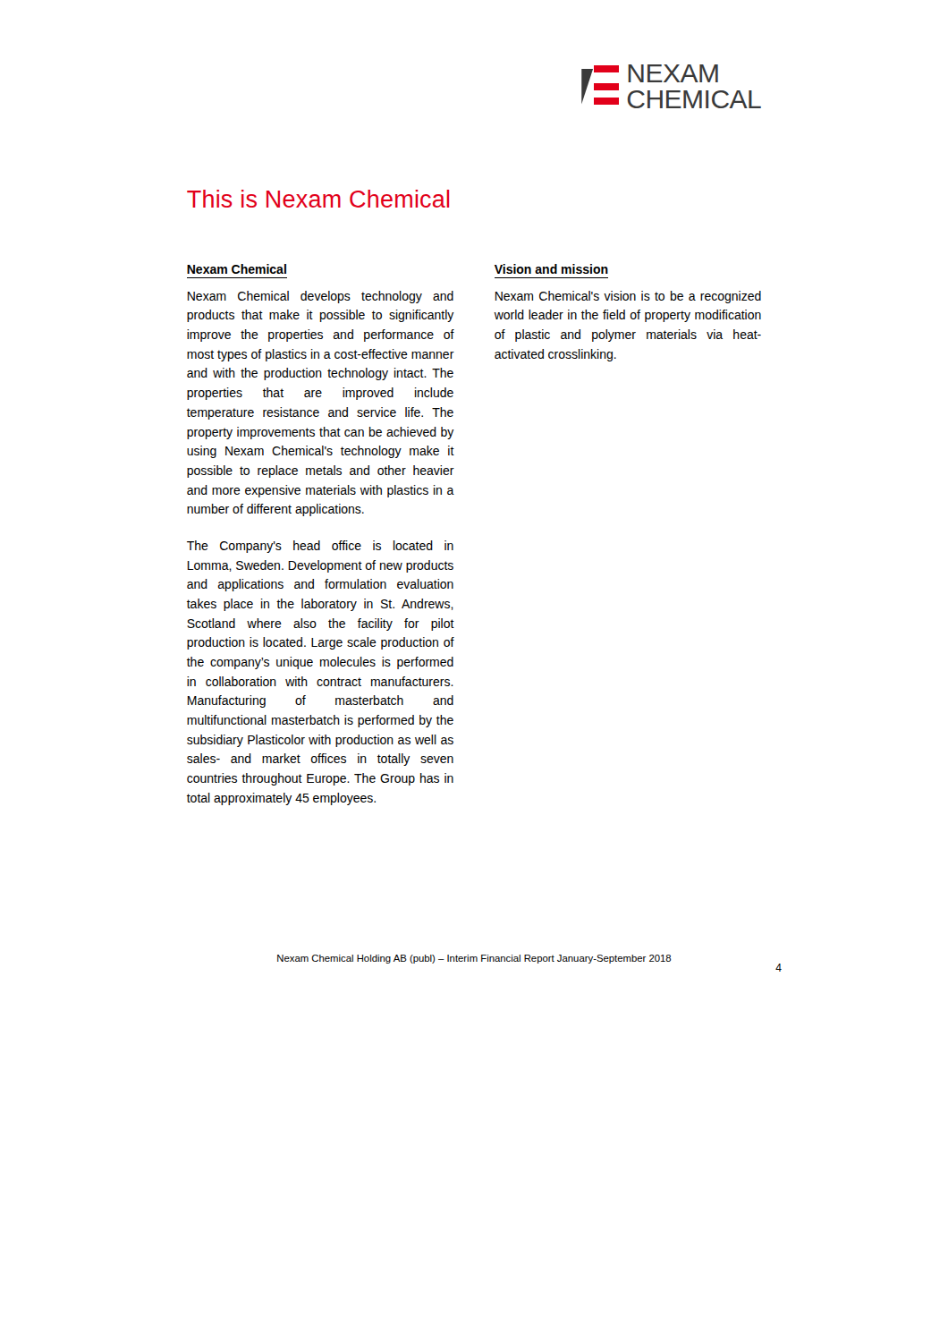NEXAM
CHEMICAL
This is Nexam Chemical
Nexam Chemical
Nexam Chemical develops technology and products that make it possible to significantly improve the properties and performance of most types of plastics in a cost-effective manner and with the production technology intact. The properties that are improved include temperature resistance and service life. The property improvements that can be achieved by using Nexam Chemical's technology make it possible to replace metals and other heavier and more expensive materials with plastics in a number of different applications.
The Company's head office is located in Lomma, Sweden. Development of new products and applications and formulation evaluation takes place in the laboratory in St. Andrews, Scotland where also the facility for pilot production is located. Large scale production of the company’s unique molecules is performed in collaboration with contract manufacturers. Manufacturing of masterbatch and multifunctional masterbatch is performed by the subsidiary Plasticolor with production as well as sales- and market offices in totally seven countries throughout Europe. The Group has in total approximately 45 employees.
Vision and mission
Nexam Chemical's vision is to be a recognized world leader in the field of property modification of plastic and polymer materials via heat-activated crosslinking.
Nexam Chemical Holding AB (publ) – Interim Financial Report January-September 2018
4